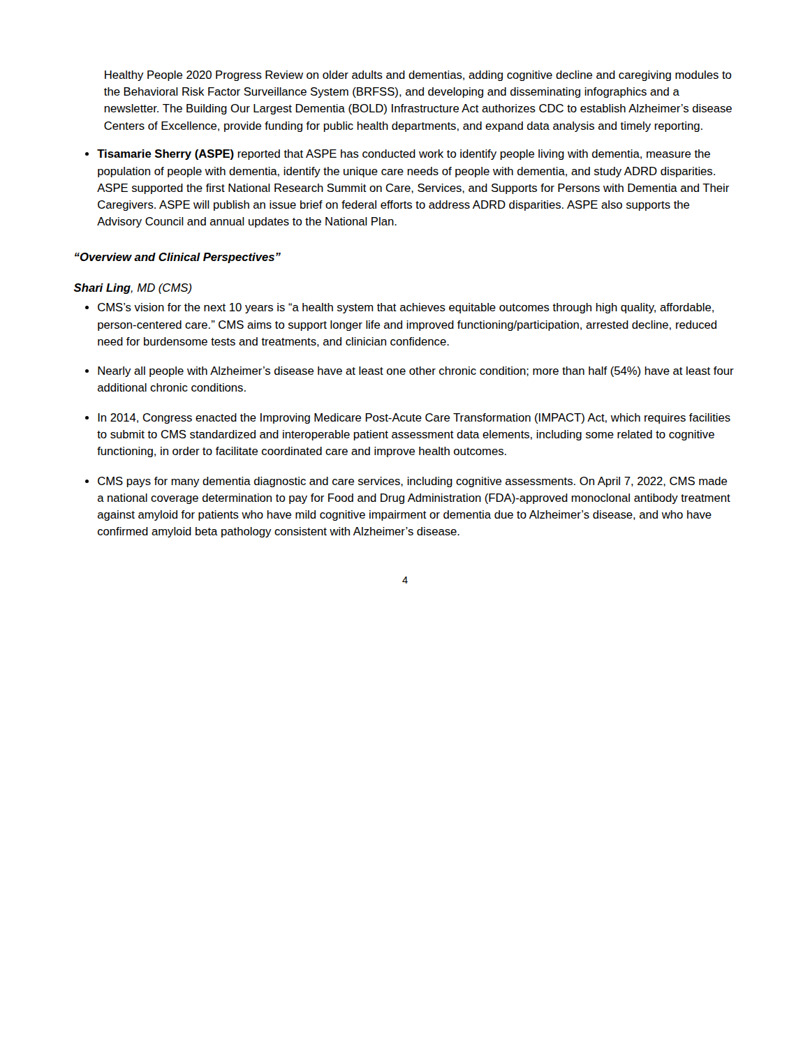Healthy People 2020 Progress Review on older adults and dementias, adding cognitive decline and caregiving modules to the Behavioral Risk Factor Surveillance System (BRFSS), and developing and disseminating infographics and a newsletter. The Building Our Largest Dementia (BOLD) Infrastructure Act authorizes CDC to establish Alzheimer’s disease Centers of Excellence, provide funding for public health departments, and expand data analysis and timely reporting.
Tisamarie Sherry (ASPE) reported that ASPE has conducted work to identify people living with dementia, measure the population of people with dementia, identify the unique care needs of people with dementia, and study ADRD disparities. ASPE supported the first National Research Summit on Care, Services, and Supports for Persons with Dementia and Their Caregivers. ASPE will publish an issue brief on federal efforts to address ADRD disparities. ASPE also supports the Advisory Council and annual updates to the National Plan.
“Overview and Clinical Perspectives”
Shari Ling, MD (CMS)
CMS’s vision for the next 10 years is “a health system that achieves equitable outcomes through high quality, affordable, person-centered care.” CMS aims to support longer life and improved functioning/participation, arrested decline, reduced need for burdensome tests and treatments, and clinician confidence.
Nearly all people with Alzheimer’s disease have at least one other chronic condition; more than half (54%) have at least four additional chronic conditions.
In 2014, Congress enacted the Improving Medicare Post-Acute Care Transformation (IMPACT) Act, which requires facilities to submit to CMS standardized and interoperable patient assessment data elements, including some related to cognitive functioning, in order to facilitate coordinated care and improve health outcomes.
CMS pays for many dementia diagnostic and care services, including cognitive assessments. On April 7, 2022, CMS made a national coverage determination to pay for Food and Drug Administration (FDA)-approved monoclonal antibody treatment against amyloid for patients who have mild cognitive impairment or dementia due to Alzheimer’s disease, and who have confirmed amyloid beta pathology consistent with Alzheimer’s disease.
4